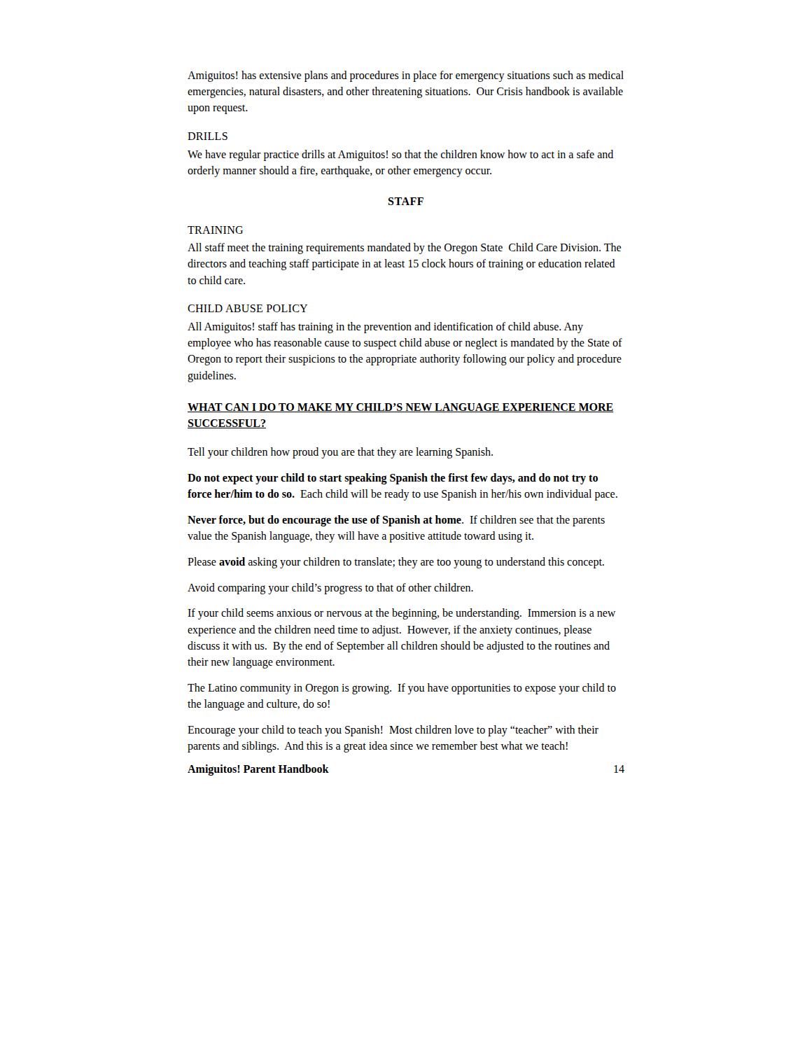Amiguitos! has extensive plans and procedures in place for emergency situations such as medical emergencies, natural disasters, and other threatening situations. Our Crisis handbook is available upon request.
DRILLS
We have regular practice drills at Amiguitos! so that the children know how to act in a safe and orderly manner should a fire, earthquake, or other emergency occur.
STAFF
TRAINING
All staff meet the training requirements mandated by the Oregon State Child Care Division. The directors and teaching staff participate in at least 15 clock hours of training or education related to child care.
CHILD ABUSE POLICY
All Amiguitos! staff has training in the prevention and identification of child abuse. Any employee who has reasonable cause to suspect child abuse or neglect is mandated by the State of Oregon to report their suspicions to the appropriate authority following our policy and procedure guidelines.
WHAT CAN I DO TO MAKE MY CHILD’S NEW LANGUAGE EXPERIENCE MORE SUCCESSFUL?
Tell your children how proud you are that they are learning Spanish.
Do not expect your child to start speaking Spanish the first few days, and do not try to force her/him to do so. Each child will be ready to use Spanish in her/his own individual pace.
Never force, but do encourage the use of Spanish at home. If children see that the parents value the Spanish language, they will have a positive attitude toward using it.
Please avoid asking your children to translate; they are too young to understand this concept.
Avoid comparing your child’s progress to that of other children.
If your child seems anxious or nervous at the beginning, be understanding. Immersion is a new experience and the children need time to adjust. However, if the anxiety continues, please discuss it with us. By the end of September all children should be adjusted to the routines and their new language environment.
The Latino community in Oregon is growing. If you have opportunities to expose your child to the language and culture, do so!
Encourage your child to teach you Spanish! Most children love to play “teacher” with their parents and siblings. And this is a great idea since we remember best what we teach!
Amiguitos! Parent Handbook 14